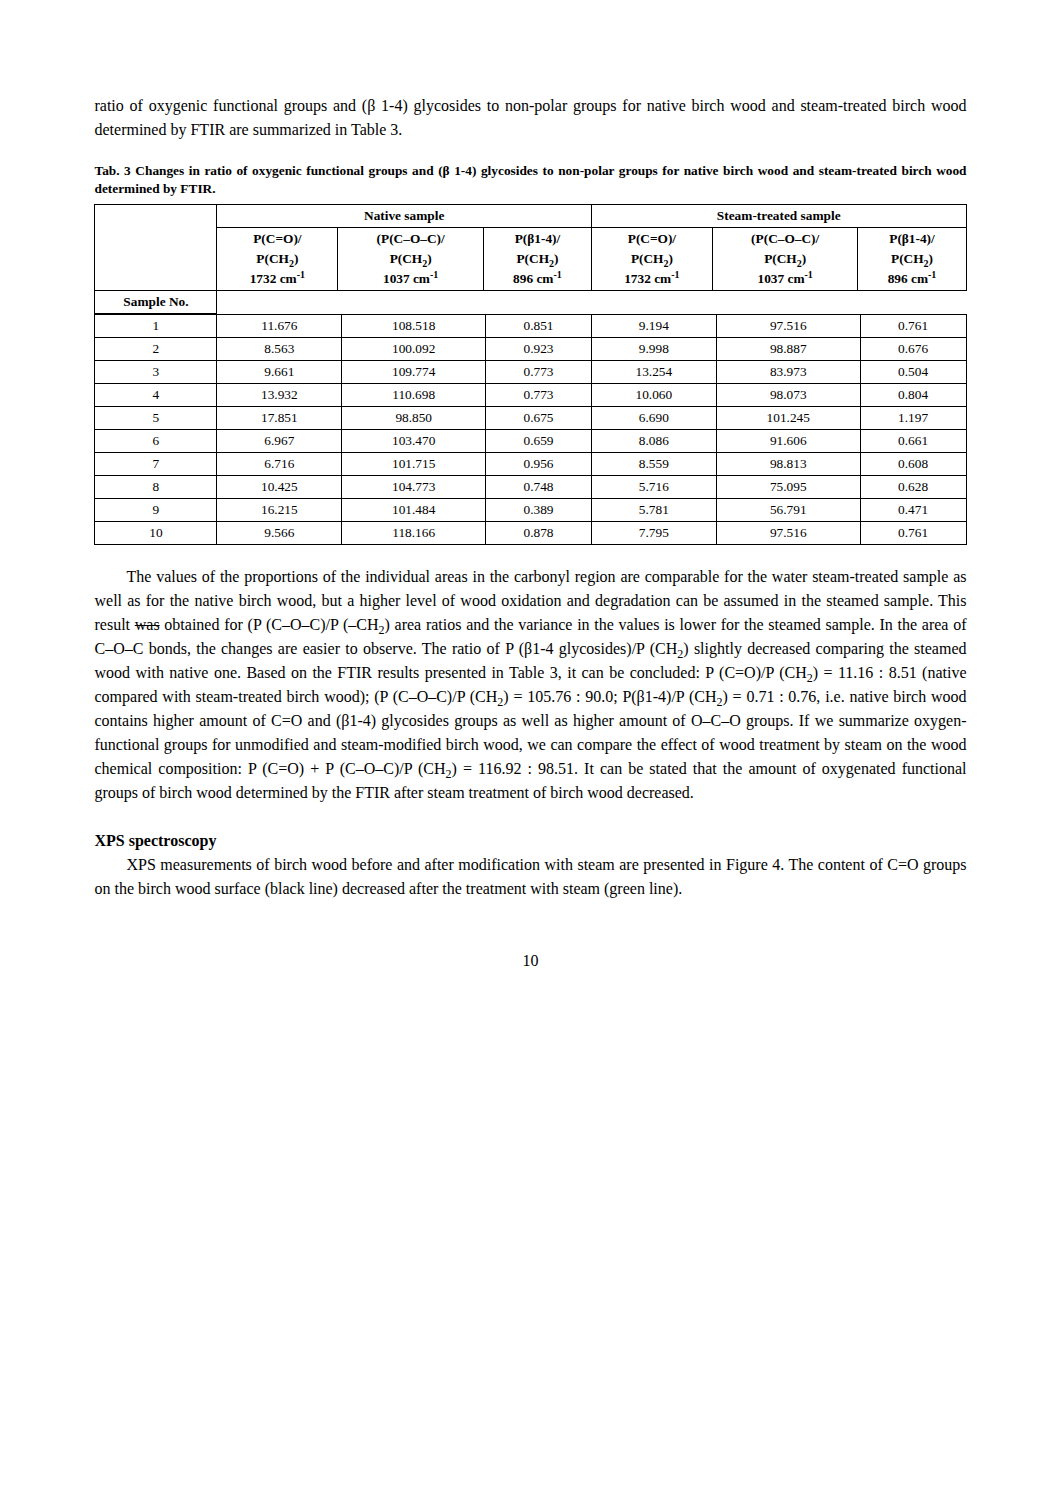ratio of oxygenic functional groups and (β 1-4) glycosides to non-polar groups for native birch wood and steam-treated birch wood determined by FTIR are summarized in Table 3.
Tab. 3 Changes in ratio of oxygenic functional groups and (β 1-4) glycosides to non-polar groups for native birch wood and steam-treated birch wood determined by FTIR.
| | Native sample | Steam-treated sample |
| --- | --- | --- |
| P(C=O)/ P(CH 2 ) 1732 cm -1 | (P(C–O–C)/ P(CH 2 ) 1037 cm -1 | P(β1-4)/ P(CH 2 ) 896 cm -1 | P(C=O)/ P(CH 2 ) 1732 cm -1 | (P(C–O–C)/ P(CH 2 ) 1037 cm -1 | P(β1-4)/ P(CH 2 ) 896 cm -1 |
| Sample No. | |
| 1 | 11.676 | 108.518 | 0.851 | 9.194 | 97.516 | 0.761 |
| 2 | 8.563 | 100.092 | 0.923 | 9.998 | 98.887 | 0.676 |
| 3 | 9.661 | 109.774 | 0.773 | 13.254 | 83.973 | 0.504 |
| 4 | 13.932 | 110.698 | 0.773 | 10.060 | 98.073 | 0.804 |
| 5 | 17.851 | 98.850 | 0.675 | 6.690 | 101.245 | 1.197 |
| 6 | 6.967 | 103.470 | 0.659 | 8.086 | 91.606 | 0.661 |
| 7 | 6.716 | 101.715 | 0.956 | 8.559 | 98.813 | 0.608 |
| 8 | 10.425 | 104.773 | 0.748 | 5.716 | 75.095 | 0.628 |
| 9 | 16.215 | 101.484 | 0.389 | 5.781 | 56.791 | 0.471 |
| 10 | 9.566 | 118.166 | 0.878 | 7.795 | 97.516 | 0.761 |
The values of the proportions of the individual areas in the carbonyl region are comparable for the water steam-treated sample as well as for the native birch wood, but a higher level of wood oxidation and degradation can be assumed in the steamed sample. This result was obtained for (P (C–O–C)/P (–CH2) area ratios and the variance in the values is lower for the steamed sample. In the area of C–O–C bonds, the changes are easier to observe. The ratio of P (β1-4 glycosides)/P (CH2) slightly decreased comparing the steamed wood with native one. Based on the FTIR results presented in Table 3, it can be concluded: P (C=O)/P (CH2) = 11.16 : 8.51 (native compared with steam-treated birch wood); (P (C–O–C)/P (CH2) = 105.76 : 90.0; P(β1-4)/P (CH2) = 0.71 : 0.76, i.e. native birch wood contains higher amount of C=O and (β1-4) glycosides groups as well as higher amount of O–C–O groups. If we summarize oxygen-functional groups for unmodified and steam-modified birch wood, we can compare the effect of wood treatment by steam on the wood chemical composition: P (C=O) + P (C–O–C)/P (CH2) = 116.92 : 98.51. It can be stated that the amount of oxygenated functional groups of birch wood determined by the FTIR after steam treatment of birch wood decreased.
XPS spectroscopy
XPS measurements of birch wood before and after modification with steam are presented in Figure 4. The content of C=O groups on the birch wood surface (black line) decreased after the treatment with steam (green line).
10